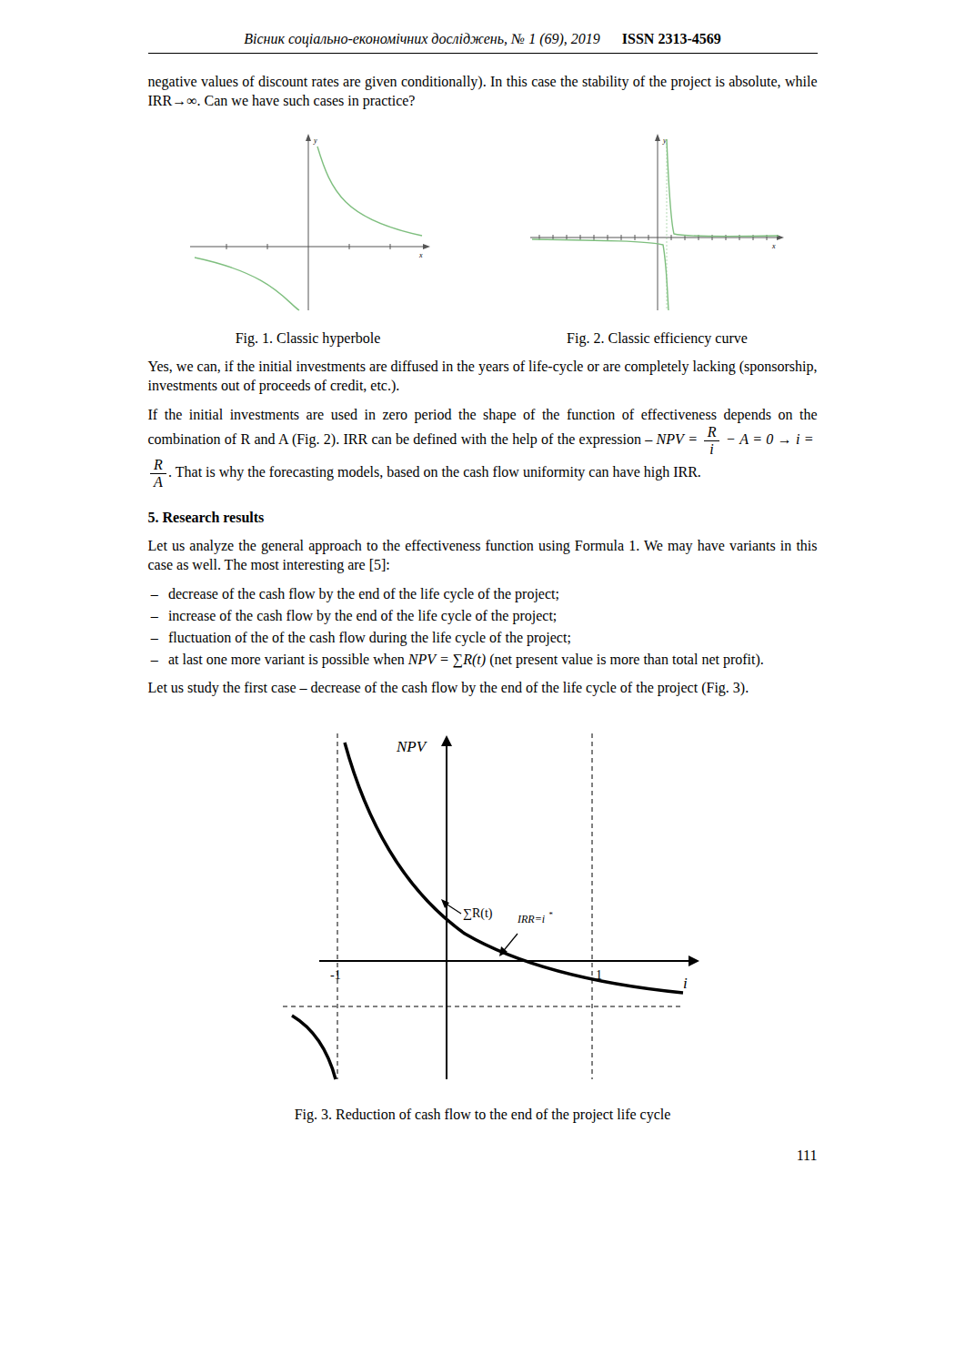Вісник соціально-економічних досліджень, № 1 (69), 2019ISSN 2313-4569
negative values of discount rates are given conditionally). In this case the stability of the project is absolute, while IRR→∞. Can we have such cases in practice?
y x
Fig. 1. Classic hyperbole
y x
Fig. 2. Classic efficiency curve
Yes, we can, if the initial investments are diffused in the years of life-cycle or are completely lacking (sponsorship, investments out of proceeds of credit, etc.).
If the initial investments are used in zero period the shape of the function of effectiveness depends on the combination of R and A (Fig. 2). IRR can be defined with the help of the expression – NPV = Ri − A = 0 → i = RA. That is why the forecasting models, based on the cash flow uniformity can have high IRR.
5. Research results
Let us analyze the general approach to the effectiveness function using Formula 1. We may have variants in this case as well. The most interesting are [5]:
decrease of the cash flow by the end of the life cycle of the project;
increase of the cash flow by the end of the life cycle of the project;
fluctuation of the of the cash flow during the life cycle of the project;
at last one more variant is possible when NPV = ∑R(t) (net present value is more than total net profit).
Let us study the first case – decrease of the cash flow by the end of the life cycle of the project (Fig. 3).
NPV i -1 1 ∑R(t) IRR=i *
Fig. 3. Reduction of cash flow to the end of the project life cycle
111